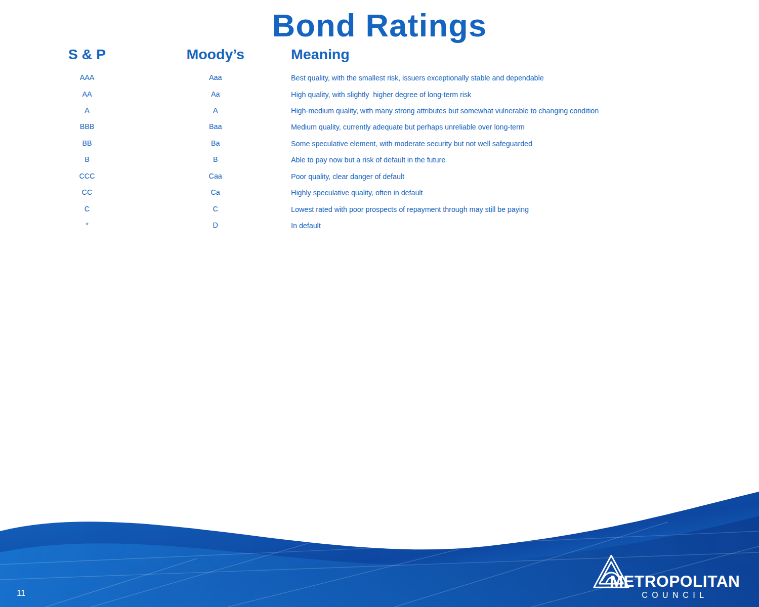Bond Ratings
S & P
Moody’s
Meaning
| AAA | Aaa | Best quality, with the smallest risk, issuers exceptionally stable and dependable |
| AA | Aa | High quality, with slightly higher degree of long-term risk |
| A | A | High-medium quality, with many strong attributes but somewhat vulnerable to changing condition |
| BBB | Baa | Medium quality, currently adequate but perhaps unreliable over long-term |
| BB | Ba | Some speculative element, with moderate security but not well safeguarded |
| B | B | Able to pay now but a risk of default in the future |
| CCC | Caa | Poor quality, clear danger of default |
| CC | Ca | Highly speculative quality, often in default |
| C | C | Lowest rated with poor prospects of repayment through may still be paying |
| * | D | In default |
METROPOLITAN
COUNCIL
11